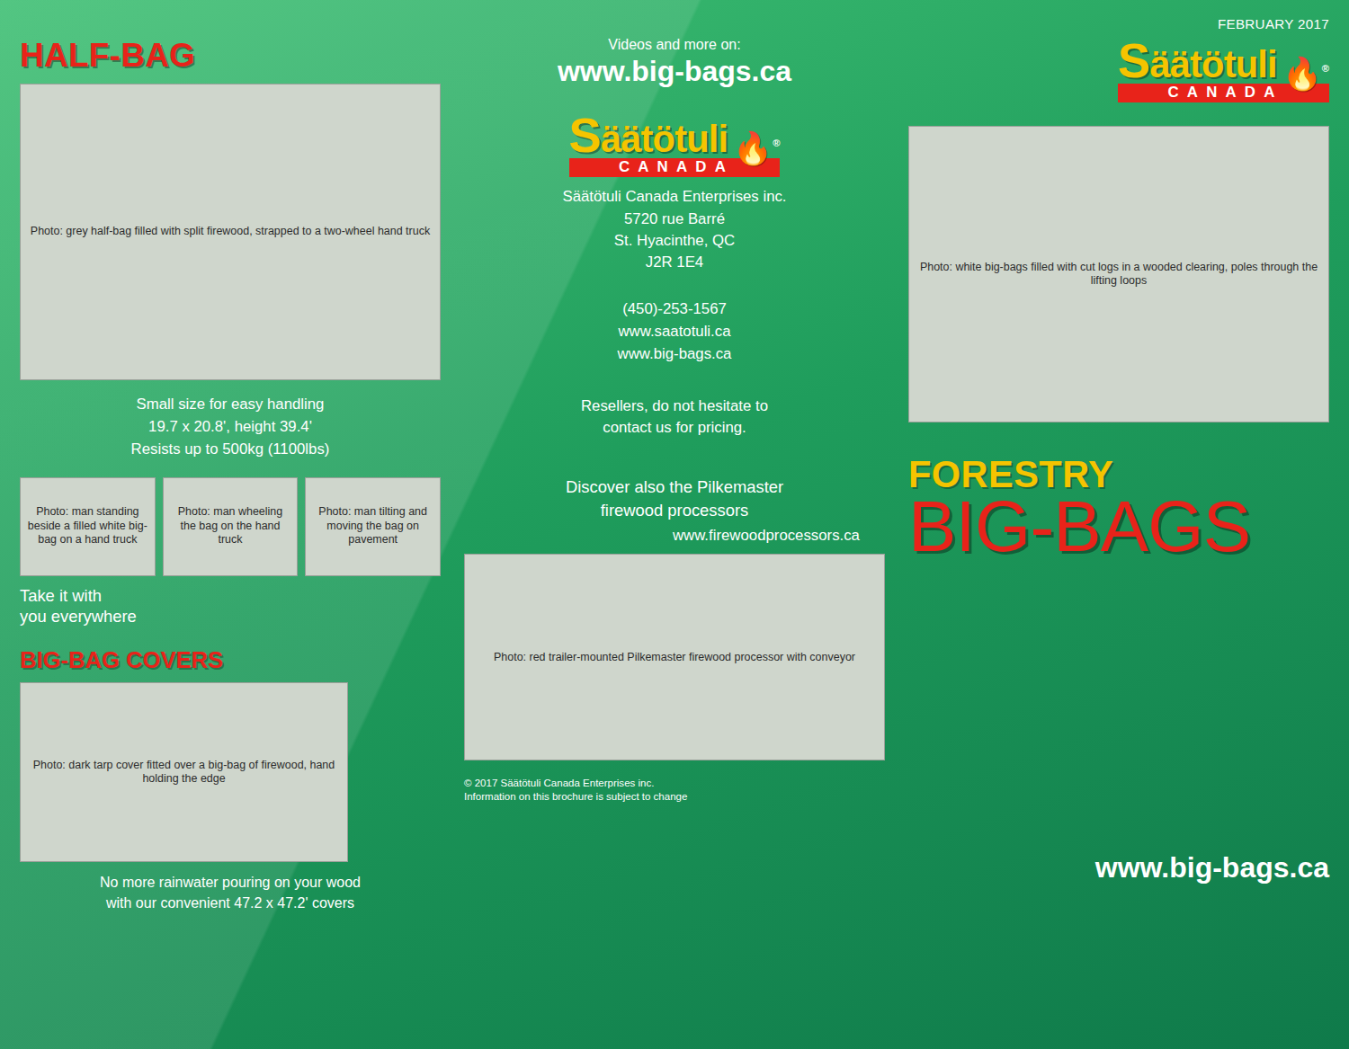FEBRUARY 2017
HALF-BAG
Photo: grey half-bag filled with split firewood, strapped to a two-wheel hand truck
Small size for easy handling
19.7 x 20.8', height 39.4'
Resists up to 500kg (1100lbs)
Photo: man standing beside a filled white big-bag on a hand truck
Photo: man wheeling the bag on the hand truck
Photo: man tilting and moving the bag on pavement
Take it with
you everywhere
BIG-BAG COVERS
Photo: dark tarp cover fitted over a big-bag of firewood, hand holding the edge
No more rainwater pouring on your wood
with our convenient 47.2 x 47.2' covers
Videos and more on:
www.big-bags.ca
Säätötuli🔥® CANADA
Säätötuli Canada Enterprises inc.
5720 rue Barré
St. Hyacinthe, QC
J2R 1E4
(450)-253-1567
www.saatotuli.ca
www.big-bags.ca
Resellers, do not hesitate to
contact us for pricing.
Discover also the Pilkemaster
firewood processors
www.firewoodprocessors.ca
Photo: red trailer-mounted Pilkemaster firewood processor with conveyor
© 2017 Säätötuli Canada Enterprises inc.
Information on this brochure is subject to change
Säätötuli🔥® CANADA
Photo: white big-bags filled with cut logs in a wooded clearing, poles through the lifting loops
FORESTRY
BIG-BAGS
www.big-bags.ca